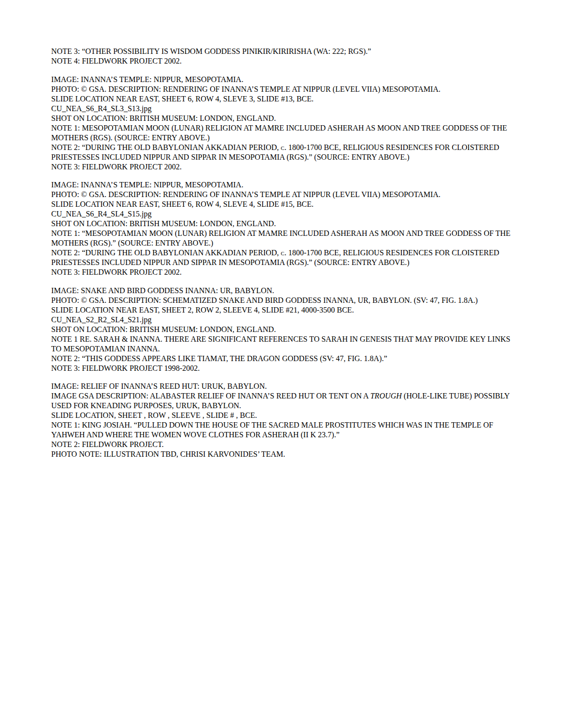NOTE 3: “OTHER POSSIBILITY IS WISDOM GODDESS PINIKIR/KIRIRISHA (WA: 222; RGS).”
NOTE 4: FIELDWORK PROJECT 2002.
IMAGE: INANNA’S TEMPLE: NIPPUR, MESOPOTAMIA.
PHOTO: © GSA. DESCRIPTION: RENDERING OF INANNA’S TEMPLE AT NIPPUR (LEVEL VIIA) MESOPOTAMIA.
SLIDE LOCATION NEAR EAST, SHEET 6, ROW 4, SLEVE 3, SLIDE #13, BCE.
CU_NEA_S6_R4_SL3_S13.jpg
SHOT ON LOCATION: BRITISH MUSEUM: LONDON, ENGLAND.
NOTE 1: MESOPOTAMIAN MOON (LUNAR) RELIGION AT MAMRE INCLUDED ASHERAH AS MOON AND TREE GODDESS OF THE MOTHERS (RGS). (SOURCE: ENTRY ABOVE.)
NOTE 2: “DURING THE OLD BABYLONIAN AKKADIAN PERIOD, c. 1800-1700 BCE, RELIGIOUS RESIDENCES FOR CLOISTERED PRIESTESSES INCLUDED NIPPUR AND SIPPAR IN MESOPOTAMIA (RGS).” (SOURCE: ENTRY ABOVE.)
NOTE 3: FIELDWORK PROJECT 2002.
IMAGE: INANNA’S TEMPLE: NIPPUR, MESOPOTAMIA.
PHOTO: © GSA. DESCRIPTION: RENDERING OF INANNA’S TEMPLE AT NIPPUR (LEVEL VIIA) MESOPOTAMIA.
SLIDE LOCATION NEAR EAST, SHEET 6, ROW 4, SLEVE 4, SLIDE #15, BCE.
CU_NEA_S6_R4_SL4_S15.jpg
SHOT ON LOCATION: BRITISH MUSEUM: LONDON, ENGLAND.
NOTE 1: “MESOPOTAMIAN MOON (LUNAR) RELIGION AT MAMRE INCLUDED ASHERAH AS MOON AND TREE GODDESS OF THE MOTHERS (RGS).” (SOURCE: ENTRY ABOVE.)
NOTE 2: “DURING THE OLD BABYLONIAN AKKADIAN PERIOD, c. 1800-1700 BCE, RELIGIOUS RESIDENCES FOR CLOISTERED PRIESTESSES INCLUDED NIPPUR AND SIPPAR IN MESOPOTAMIA (RGS).” (SOURCE: ENTRY ABOVE.)
NOTE 3: FIELDWORK PROJECT 2002.
IMAGE: SNAKE AND BIRD GODDESS INANNA: UR, BABYLON.
PHOTO: © GSA. DESCRIPTION: SCHEMATIZED SNAKE AND BIRD GODDESS INANNA, UR, BABYLON. (SV: 47, FIG. 1.8a.)
SLIDE LOCATION NEAR EAST, SHEET 2, ROW 2, SLEEVE 4, SLIDE #21, 4000-3500 BCE.
CU_NEA_S2_R2_SL4_S21.jpg
SHOT ON LOCATION: BRITISH MUSEUM: LONDON, ENGLAND.
NOTE 1 RE. SARAH & INANNA. THERE ARE SIGNIFICANT REFERENCES TO SARAH IN GENESIS THAT MAY PROVIDE KEY LINKS TO MESOPOTAMIAN INANNA.
NOTE 2: “THIS GODDESS APPEARS LIKE TIAMAT, THE DRAGON GODDESS (SV: 47, FIG. 1.8a).”
NOTE 3: FIELDWORK PROJECT 1998-2002.
IMAGE: RELIEF OF INANNA’S REED HUT: URUK, BABYLON.
IMAGE GSA DESCRIPTION: ALABASTER RELIEF OF INANNA’S REED HUT OR TENT ON A TROUGH (HOLE-LIKE TUBE) POSSIBLY USED FOR KNEADING PURPOSES, URUK, BABYLON.
SLIDE LOCATION, SHEET , ROW , SLEEVE , SLIDE # , BCE.
NOTE 1: KING JOSIAH. “PULLED DOWN THE HOUSE OF THE SACRED MALE PROSTITUTES WHICH WAS IN THE TEMPLE OF YAHWEH AND WHERE THE WOMEN WOVE CLOTHES FOR ASHERAH (II K 23.7).”
NOTE 2: FIELDWORK PROJECT.
PHOTO NOTE: ILLUSTRATION TBD, CHRISI KARVONIDES’ TEAM.